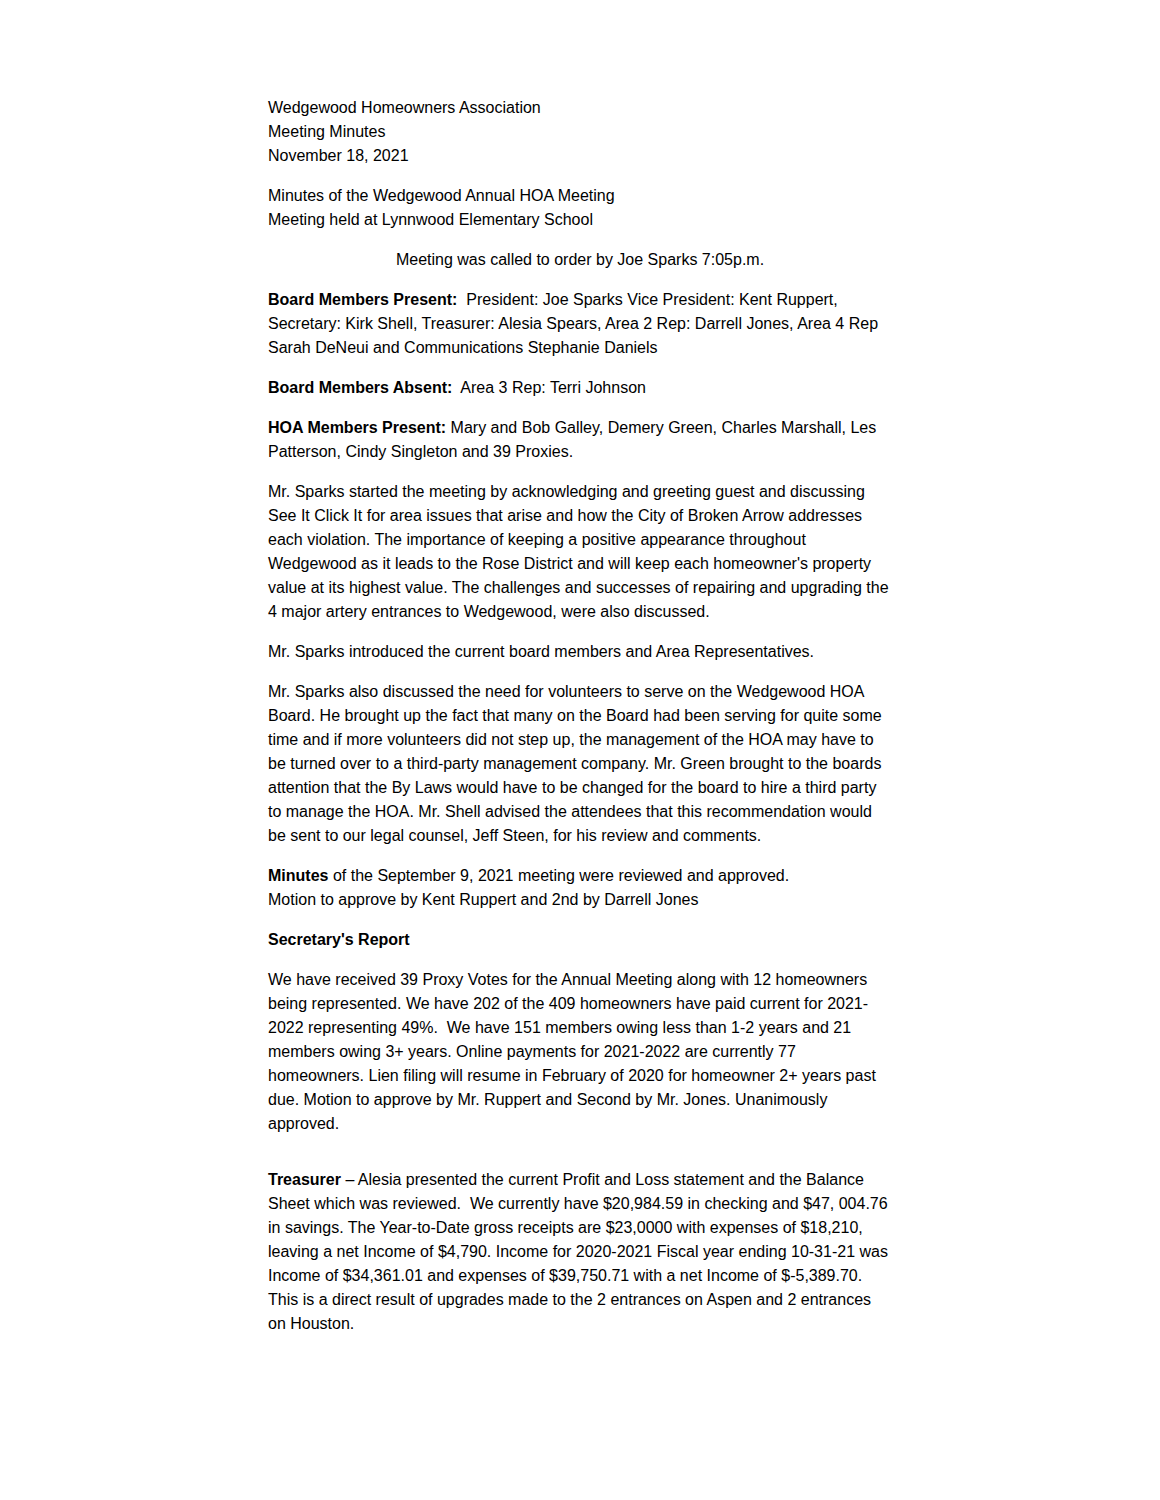Wedgewood Homeowners Association
Meeting Minutes
November 18, 2021
Minutes of the Wedgewood Annual HOA Meeting
Meeting held at Lynnwood Elementary School
Meeting was called to order by Joe Sparks 7:05p.m.
Board Members Present: President: Joe Sparks Vice President: Kent Ruppert, Secretary: Kirk Shell, Treasurer: Alesia Spears, Area 2 Rep: Darrell Jones, Area 4 Rep Sarah DeNeui and Communications Stephanie Daniels
Board Members Absent: Area 3 Rep: Terri Johnson
HOA Members Present: Mary and Bob Galley, Demery Green, Charles Marshall, Les Patterson, Cindy Singleton and 39 Proxies.
Mr. Sparks started the meeting by acknowledging and greeting guest and discussing See It Click It for area issues that arise and how the City of Broken Arrow addresses each violation. The importance of keeping a positive appearance throughout Wedgewood as it leads to the Rose District and will keep each homeowner's property value at its highest value. The challenges and successes of repairing and upgrading the 4 major artery entrances to Wedgewood, were also discussed.
Mr. Sparks introduced the current board members and Area Representatives.
Mr. Sparks also discussed the need for volunteers to serve on the Wedgewood HOA Board. He brought up the fact that many on the Board had been serving for quite some time and if more volunteers did not step up, the management of the HOA may have to be turned over to a third-party management company. Mr. Green brought to the boards attention that the By Laws would have to be changed for the board to hire a third party to manage the HOA. Mr. Shell advised the attendees that this recommendation would be sent to our legal counsel, Jeff Steen, for his review and comments.
Minutes of the September 9, 2021 meeting were reviewed and approved.
Motion to approve by Kent Ruppert and 2nd by Darrell Jones
Secretary's Report
We have received 39 Proxy Votes for the Annual Meeting along with 12 homeowners being represented. We have 202 of the 409 homeowners have paid current for 2021-2022 representing 49%. We have 151 members owing less than 1-2 years and 21 members owing 3+ years. Online payments for 2021-2022 are currently 77 homeowners. Lien filing will resume in February of 2020 for homeowner 2+ years past due. Motion to approve by Mr. Ruppert and Second by Mr. Jones. Unanimously approved.
Treasurer – Alesia presented the current Profit and Loss statement and the Balance Sheet which was reviewed. We currently have $20,984.59 in checking and $47, 004.76 in savings. The Year-to-Date gross receipts are $23,0000 with expenses of $18,210, leaving a net Income of $4,790. Income for 2020-2021 Fiscal year ending 10-31-21 was Income of $34,361.01 and expenses of $39,750.71 with a net Income of $-5,389.70. This is a direct result of upgrades made to the 2 entrances on Aspen and 2 entrances on Houston.